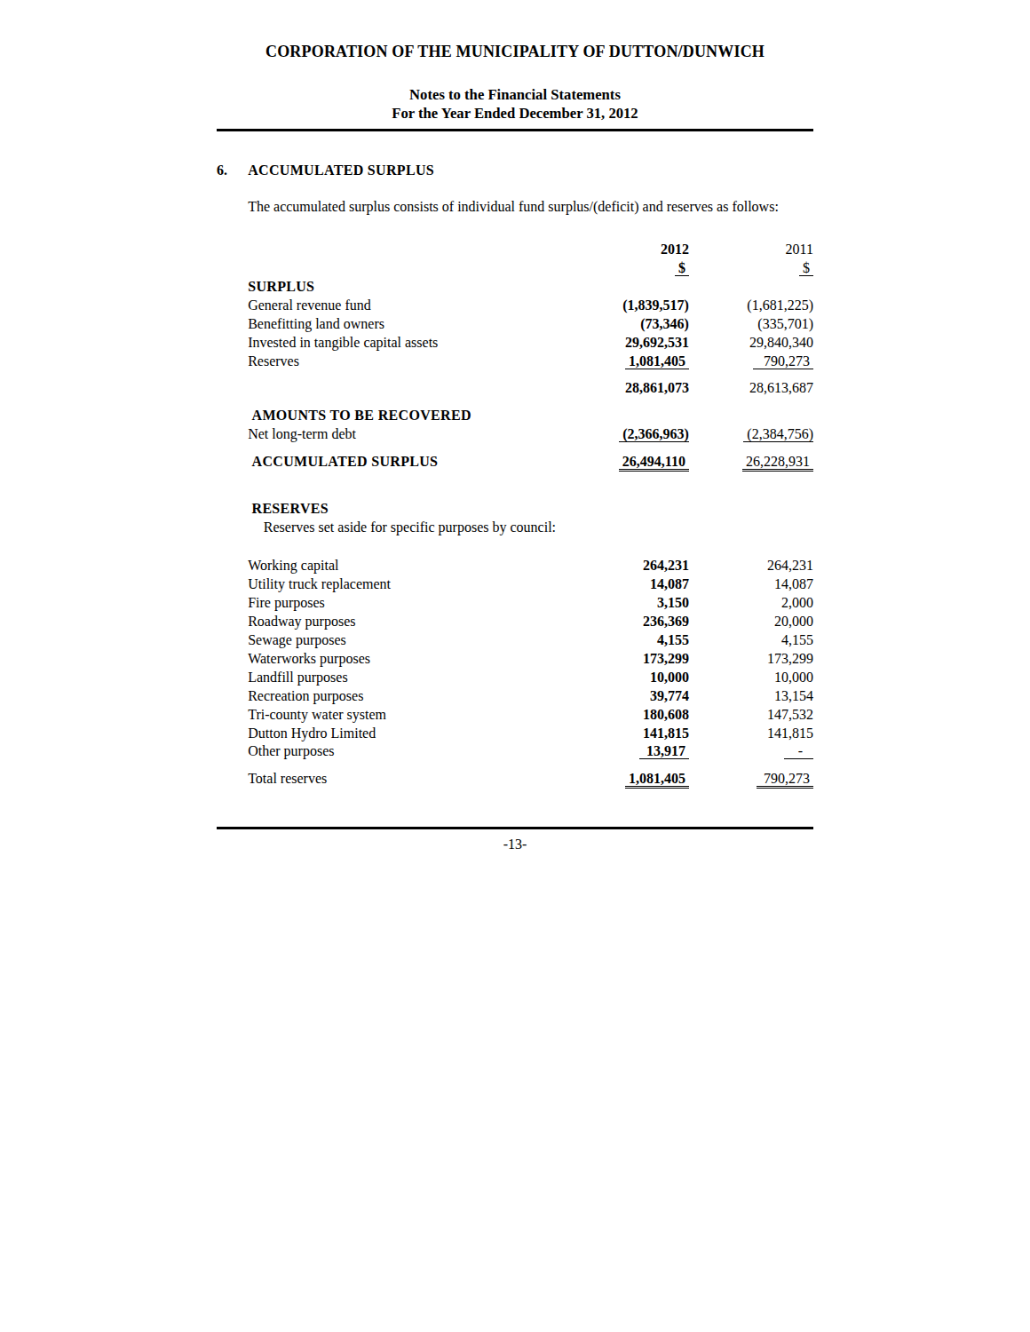CORPORATION OF THE MUNICIPALITY OF DUTTON/DUNWICH
Notes to the Financial Statements
For the Year Ended December 31, 2012
6. ACCUMULATED SURPLUS
The accumulated surplus consists of individual fund surplus/(deficit) and reserves as follows:
| | 2012 | 2011 |
| | $ | $ |
| SURPLUS | | |
| General revenue fund | (1,839,517) | (1,681,225) |
| Benefitting land owners | (73,346) | (335,701) |
| Invested in tangible capital assets | 29,692,531 | 29,840,340 |
| Reserves | 1,081,405 | 790,273 |
| | 28,861,073 | 28,613,687 |
| AMOUNTS TO BE RECOVERED | | |
| Net long-term debt | (2,366,963) | (2,384,756) |
| ACCUMULATED SURPLUS | 26,494,110 | 26,228,931 |
RESERVES
Reserves set aside for specific purposes by council:
| Working capital | 264,231 | 264,231 |
| Utility truck replacement | 14,087 | 14,087 |
| Fire purposes | 3,150 | 2,000 |
| Roadway purposes | 236,369 | 20,000 |
| Sewage purposes | 4,155 | 4,155 |
| Waterworks purposes | 173,299 | 173,299 |
| Landfill purposes | 10,000 | 10,000 |
| Recreation purposes | 39,774 | 13,154 |
| Tri-county water system | 180,608 | 147,532 |
| Dutton Hydro Limited | 141,815 | 141,815 |
| Other purposes | 13,917 | - |
| Total reserves | 1,081,405 | 790,273 |
-13-